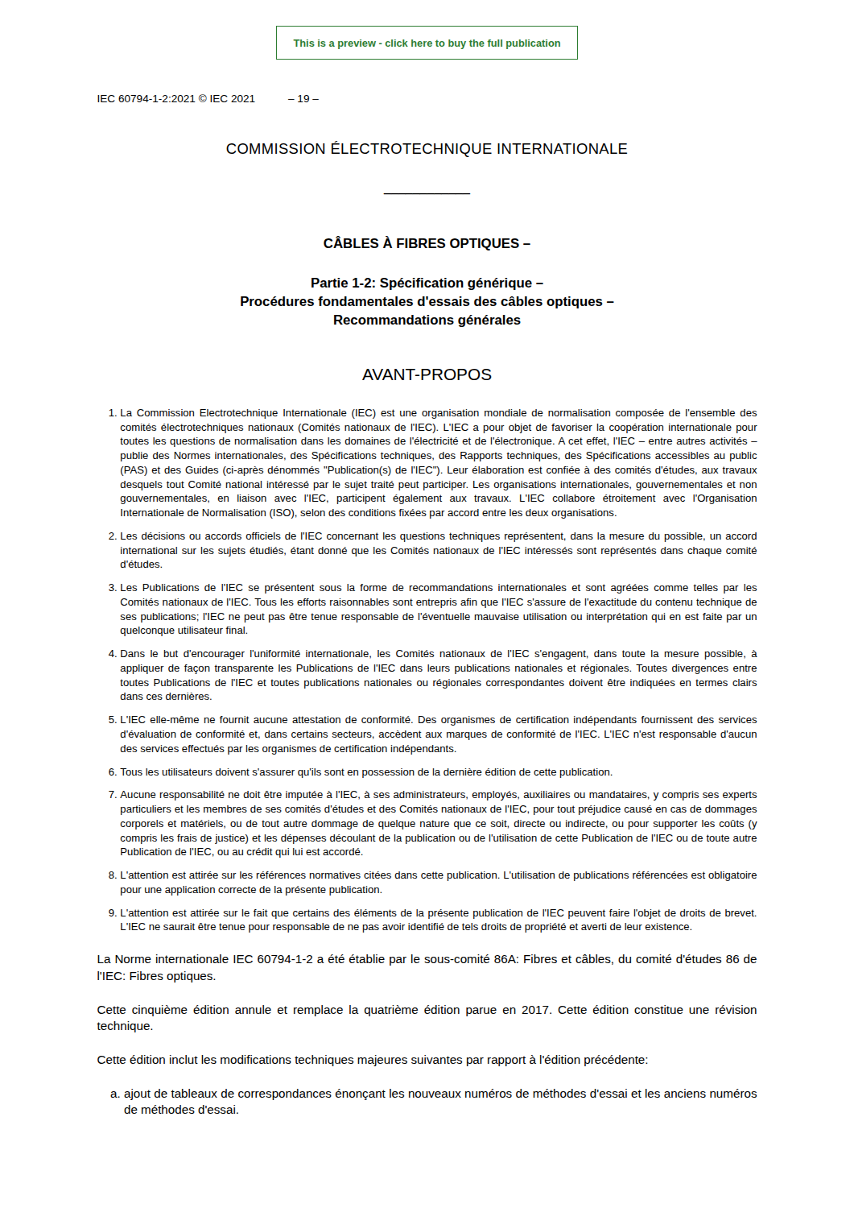This is a preview - click here to buy the full publication
IEC 60794-1-2:2021 © IEC 2021 – 19 –
COMMISSION ÉLECTROTECHNIQUE INTERNATIONALE
____________
CÂBLES À FIBRES OPTIQUES –
Partie 1-2: Spécification générique –
Procédures fondamentales d'essais des câbles optiques –
Recommandations générales
AVANT-PROPOS
La Commission Electrotechnique Internationale (IEC) est une organisation mondiale de normalisation composée de l'ensemble des comités électrotechniques nationaux (Comités nationaux de l'IEC). L'IEC a pour objet de favoriser la coopération internationale pour toutes les questions de normalisation dans les domaines de l'électricité et de l'électronique. A cet effet, l'IEC – entre autres activités – publie des Normes internationales, des Spécifications techniques, des Rapports techniques, des Spécifications accessibles au public (PAS) et des Guides (ci-après dénommés "Publication(s) de l'IEC"). Leur élaboration est confiée à des comités d'études, aux travaux desquels tout Comité national intéressé par le sujet traité peut participer. Les organisations internationales, gouvernementales et non gouvernementales, en liaison avec l'IEC, participent également aux travaux. L'IEC collabore étroitement avec l'Organisation Internationale de Normalisation (ISO), selon des conditions fixées par accord entre les deux organisations.
Les décisions ou accords officiels de l'IEC concernant les questions techniques représentent, dans la mesure du possible, un accord international sur les sujets étudiés, étant donné que les Comités nationaux de l'IEC intéressés sont représentés dans chaque comité d'études.
Les Publications de l'IEC se présentent sous la forme de recommandations internationales et sont agréées comme telles par les Comités nationaux de l'IEC. Tous les efforts raisonnables sont entrepris afin que l'IEC s'assure de l'exactitude du contenu technique de ses publications; l'IEC ne peut pas être tenue responsable de l'éventuelle mauvaise utilisation ou interprétation qui en est faite par un quelconque utilisateur final.
Dans le but d'encourager l'uniformité internationale, les Comités nationaux de l'IEC s'engagent, dans toute la mesure possible, à appliquer de façon transparente les Publications de l'IEC dans leurs publications nationales et régionales. Toutes divergences entre toutes Publications de l'IEC et toutes publications nationales ou régionales correspondantes doivent être indiquées en termes clairs dans ces dernières.
L'IEC elle-même ne fournit aucune attestation de conformité. Des organismes de certification indépendants fournissent des services d'évaluation de conformité et, dans certains secteurs, accèdent aux marques de conformité de l'IEC. L'IEC n'est responsable d'aucun des services effectués par les organismes de certification indépendants.
Tous les utilisateurs doivent s'assurer qu'ils sont en possession de la dernière édition de cette publication.
Aucune responsabilité ne doit être imputée à l'IEC, à ses administrateurs, employés, auxiliaires ou mandataires, y compris ses experts particuliers et les membres de ses comités d'études et des Comités nationaux de l'IEC, pour tout préjudice causé en cas de dommages corporels et matériels, ou de tout autre dommage de quelque nature que ce soit, directe ou indirecte, ou pour supporter les coûts (y compris les frais de justice) et les dépenses découlant de la publication ou de l'utilisation de cette Publication de l'IEC ou de toute autre Publication de l'IEC, ou au crédit qui lui est accordé.
L'attention est attirée sur les références normatives citées dans cette publication. L'utilisation de publications référencées est obligatoire pour une application correcte de la présente publication.
L'attention est attirée sur le fait que certains des éléments de la présente publication de l'IEC peuvent faire l'objet de droits de brevet. L'IEC ne saurait être tenue pour responsable de ne pas avoir identifié de tels droits de propriété et averti de leur existence.
La Norme internationale IEC 60794-1-2 a été établie par le sous-comité 86A: Fibres et câbles, du comité d'études 86 de l'IEC: Fibres optiques.
Cette cinquième édition annule et remplace la quatrième édition parue en 2017. Cette édition constitue une révision technique.
Cette édition inclut les modifications techniques majeures suivantes par rapport à l'édition précédente:
ajout de tableaux de correspondances énonçant les nouveaux numéros de méthodes d'essai et les anciens numéros de méthodes d'essai.